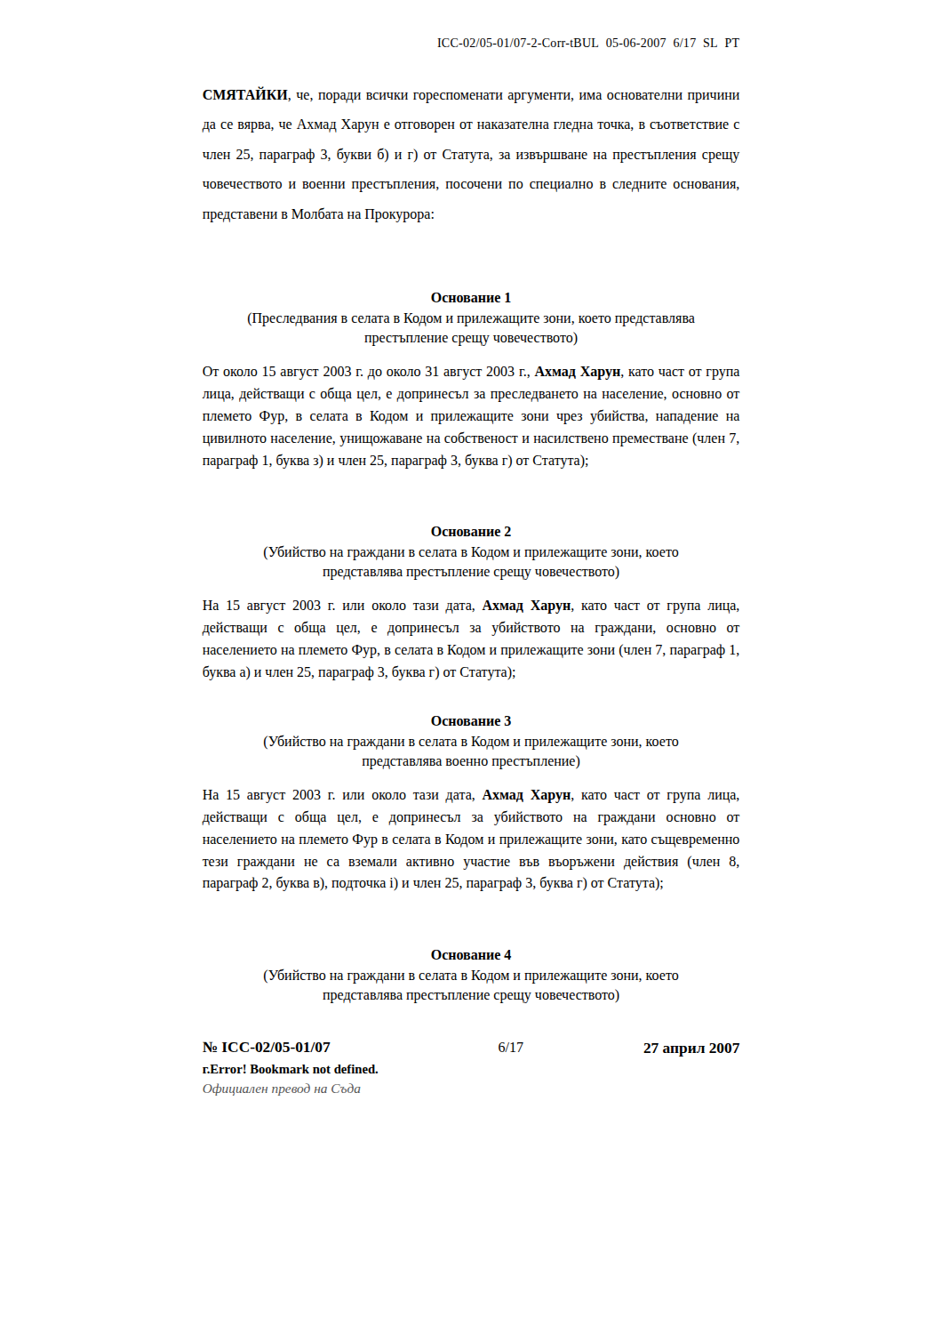ICC-02/05-01/07-2-Corr-tBUL 05-06-2007 6/17 SL PT
СМЯТАЙКИ, че, поради всички гореспоменати аргументи, има основателни причини да се вярва, че Ахмад Харун е отговорен от наказателна гледна точка, в съответствие с член 25, параграф 3, букви б) и г) от Статута, за извършване на престъпления срещу човечеството и военни престъпления, посочени по специално в следните основания, представени в Молбата на Прокурора:
Основание 1
(Преследвания в селата в Кодом и прилежащите зони, което представлява
престъпление срещу човечеството)
От около 15 август 2003 г. до около 31 август 2003 г., Ахмад Харун, като част от група лица, действащи с обща цел, е допринесъл за преследването на население, основно от племето Фур, в селата в Кодом и прилежащите зони чрез убийства, нападение на цивилното население, унищожаване на собственост и насилствено преместване (член 7, параграф 1, буква з) и член 25, параграф 3, буква г) от Статута);
Основание 2
(Убийство на граждани в селата в Кодом и прилежащите зони, което
представлява престъпление срещу човечеството)
На 15 август 2003 г. или около тази дата, Ахмад Харун, като част от група лица, действащи с обща цел, е допринесъл за убийството на граждани, основно от населението на племето Фур, в селата в Кодом и прилежащите зони (член 7, параграф 1, буква а) и член 25, параграф 3, буква г) от Статута);
Основание 3
(Убийство на граждани в селата в Кодом и прилежащите зони, което
представлява военно престъпление)
На 15 август 2003 г. или около тази дата, Ахмад Харун, като част от група лица, действащи с обща цел, е допринесъл за убийството на граждани основно от населението на племето Фур в селата в Кодом и прилежащите зони, като същевременно тези граждани не са вземали активно участие във въоръжени действия (член 8, параграф 2, буква в), подточка i) и член 25, параграф 3, буква г) от Статута);
Основание 4
(Убийство на граждани в селата в Кодом и прилежащите зони, което
представлява престъпление срещу човечеството)
№ ICC-02/05-01/07
г.Error! Bookmark not defined.
Официален превод на Съда
6/17
27 април 2007